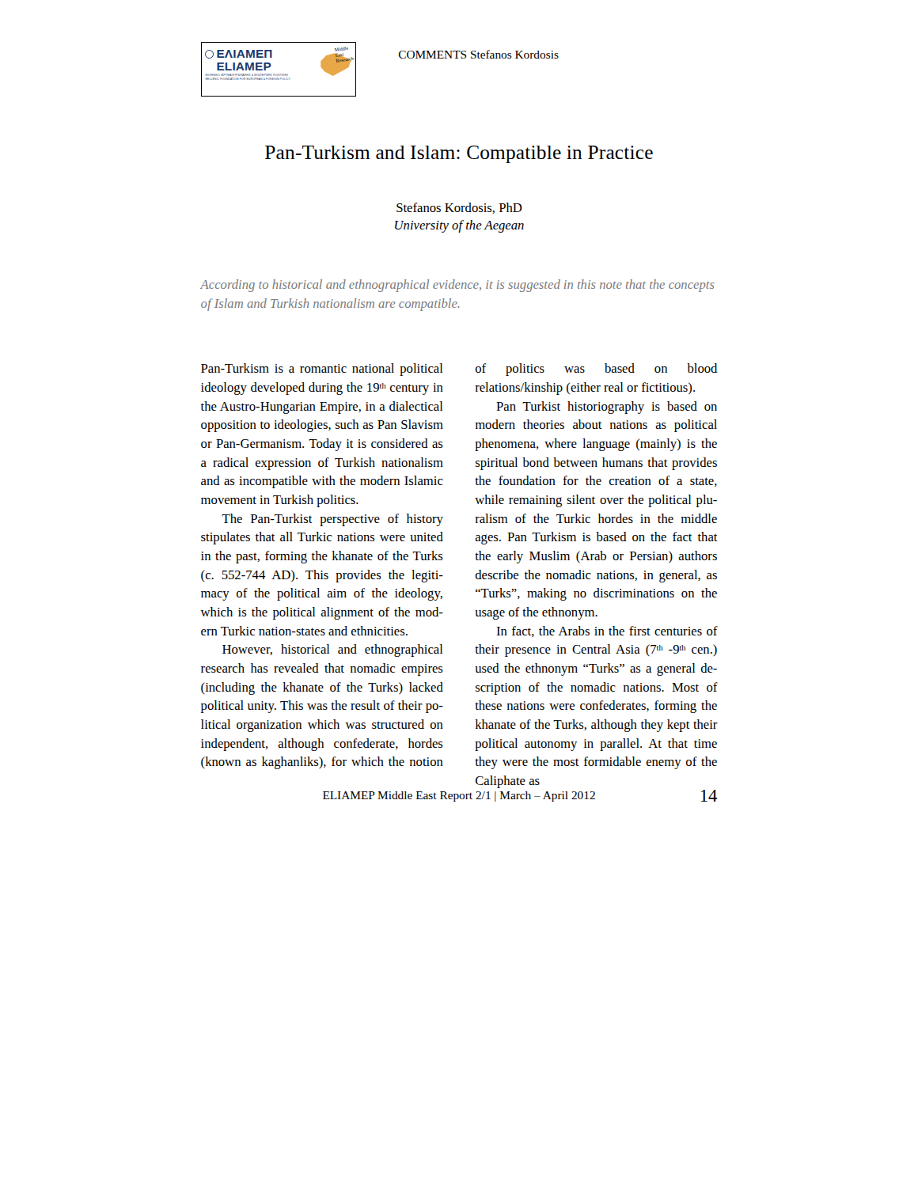ΕΛΙΑΜΕΠ
ELIAMEP
ΕΛΛΗΝΙΚΟ ΙΔΡΥΜΑ ΕΥΡΩΠΑΪΚΗΣ & ΕΞΩΤΕΡΙΚΗΣ ΠΟΛΙΤΙΚΗΣ
HELLENIC FOUNDATION FOR EUROPEAN & FOREIGN POLICY
Middle East Research
Project
COMMENTS Stefanos Kordosis
Pan-Turkism and Islam: Compatible in Practice
Stefanos Kordosis, PhD
University of the Aegean
According to historical and ethnographical evidence, it is suggested in this note that the concepts of Islam and Turkish nationalism are compatible.
Pan-Turkism is a romantic national political ideology developed during the 19th century in the Austro-Hungarian Empire, in a dialectical opposition to ideologies, such as Pan Slavism or Pan-Germanism. Today it is considered as a radical expression of Turkish nationalism and as incompatible with the modern Islamic movement in Turkish politics.
The Pan-Turkist perspective of history stipulates that all Turkic nations were united in the past, forming the khanate of the Turks (c. 552-744 AD). This provides the legitimacy of the political aim of the ideology, which is the political alignment of the modern Turkic nation-states and ethnicities.
However, historical and ethnographical research has revealed that nomadic empires (including the khanate of the Turks) lacked political unity. This was the result of their political organization which was structured on independent, although confederate, hordes (known as kaghanliks), for which the notion of politics was based on blood relations/kinship (either real or fictitious).
Pan Turkist historiography is based on modern theories about nations as political phenomena, where language (mainly) is the spiritual bond between humans that provides the foundation for the creation of a state, while remaining silent over the political pluralism of the Turkic hordes in the middle ages. Pan Turkism is based on the fact that the early Muslim (Arab or Persian) authors describe the nomadic nations, in general, as “Turks”, making no discriminations on the usage of the ethnonym.
In fact, the Arabs in the first centuries of their presence in Central Asia (7th -9th cen.) used the ethnonym “Turks” as a general description of the nomadic nations. Most of these nations were confederates, forming the khanate of the Turks, although they kept their political autonomy in parallel. At that time they were the most formidable enemy of the Caliphate as
ELIAMEP Middle East Report 2/1 | March – April 2012
14